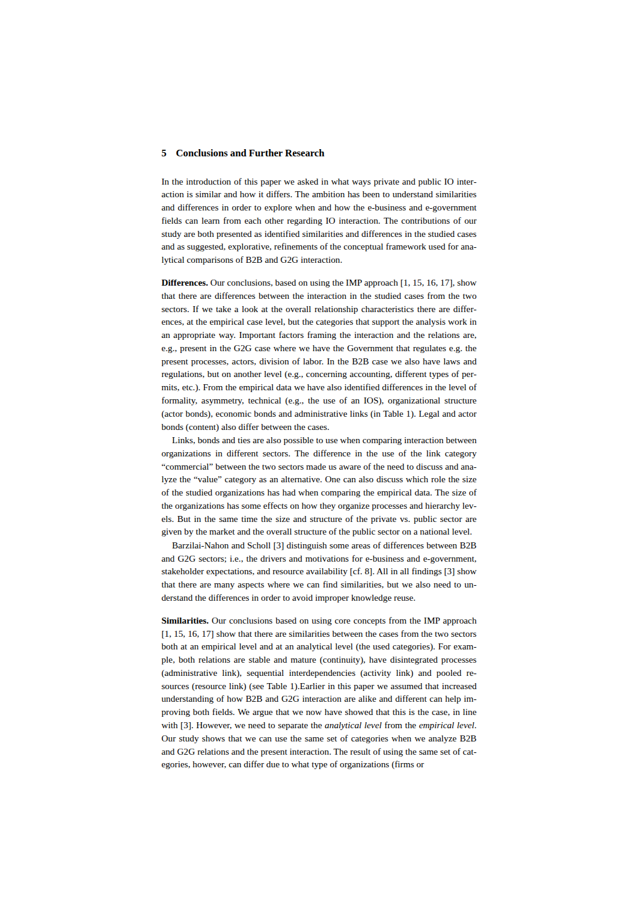5 Conclusions and Further Research
In the introduction of this paper we asked in what ways private and public IO interaction is similar and how it differs. The ambition has been to understand similarities and differences in order to explore when and how the e-business and e-government fields can learn from each other regarding IO interaction. The contributions of our study are both presented as identified similarities and differences in the studied cases and as suggested, explorative, refinements of the conceptual framework used for analytical comparisons of B2B and G2G interaction.
Differences. Our conclusions, based on using the IMP approach [1, 15, 16, 17], show that there are differences between the interaction in the studied cases from the two sectors. If we take a look at the overall relationship characteristics there are differences, at the empirical case level, but the categories that support the analysis work in an appropriate way. Important factors framing the interaction and the relations are, e.g., present in the G2G case where we have the Government that regulates e.g. the present processes, actors, division of labor. In the B2B case we also have laws and regulations, but on another level (e.g., concerning accounting, different types of permits, etc.). From the empirical data we have also identified differences in the level of formality, asymmetry, technical (e.g., the use of an IOS), organizational structure (actor bonds), economic bonds and administrative links (in Table 1). Legal and actor bonds (content) also differ between the cases.
Links, bonds and ties are also possible to use when comparing interaction between organizations in different sectors. The difference in the use of the link category “commercial” between the two sectors made us aware of the need to discuss and analyze the “value” category as an alternative. One can also discuss which role the size of the studied organizations has had when comparing the empirical data. The size of the organizations has some effects on how they organize processes and hierarchy levels. But in the same time the size and structure of the private vs. public sector are given by the market and the overall structure of the public sector on a national level.
Barzilai-Nahon and Scholl [3] distinguish some areas of differences between B2B and G2G sectors; i.e., the drivers and motivations for e-business and e-government, stakeholder expectations, and resource availability [cf. 8]. All in all findings [3] show that there are many aspects where we can find similarities, but we also need to understand the differences in order to avoid improper knowledge reuse.
Similarities. Our conclusions based on using core concepts from the IMP approach [1, 15, 16, 17] show that there are similarities between the cases from the two sectors both at an empirical level and at an analytical level (the used categories). For example, both relations are stable and mature (continuity), have disintegrated processes (administrative link), sequential interdependencies (activity link) and pooled resources (resource link) (see Table 1).Earlier in this paper we assumed that increased understanding of how B2B and G2G interaction are alike and different can help improving both fields. We argue that we now have showed that this is the case, in line with [3]. However, we need to separate the analytical level from the empirical level. Our study shows that we can use the same set of categories when we analyze B2B and G2G relations and the present interaction. The result of using the same set of categories, however, can differ due to what type of organizations (firms or